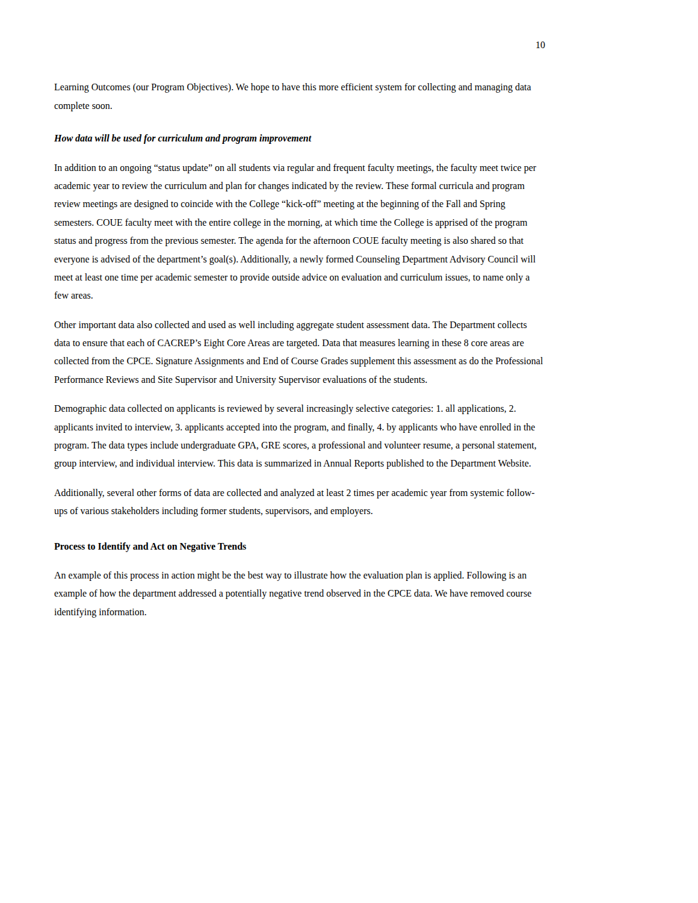10
Learning Outcomes (our Program Objectives). We hope to have this more efficient system for collecting and managing data complete soon.
How data will be used for curriculum and program improvement
In addition to an ongoing “status update” on all students via regular and frequent faculty meetings, the faculty meet twice per academic year to review the curriculum and plan for changes indicated by the review. These formal curricula and program review meetings are designed to coincide with the College “kick-off” meeting at the beginning of the Fall and Spring semesters. COUE faculty meet with the entire college in the morning, at which time the College is apprised of the program status and progress from the previous semester. The agenda for the afternoon COUE faculty meeting is also shared so that everyone is advised of the department’s goal(s). Additionally, a newly formed Counseling Department Advisory Council will meet at least one time per academic semester to provide outside advice on evaluation and curriculum issues, to name only a few areas.
Other important data also collected and used as well including aggregate student assessment data. The Department collects data to ensure that each of CACREP’s Eight Core Areas are targeted. Data that measures learning in these 8 core areas are collected from the CPCE. Signature Assignments and End of Course Grades supplement this assessment as do the Professional Performance Reviews and Site Supervisor and University Supervisor evaluations of the students.
Demographic data collected on applicants is reviewed by several increasingly selective categories: 1. all applications, 2. applicants invited to interview, 3. applicants accepted into the program, and finally, 4. by applicants who have enrolled in the program. The data types include undergraduate GPA, GRE scores, a professional and volunteer resume, a personal statement, group interview, and individual interview. This data is summarized in Annual Reports published to the Department Website.
Additionally, several other forms of data are collected and analyzed at least 2 times per academic year from systemic follow-ups of various stakeholders including former students, supervisors, and employers.
Process to Identify and Act on Negative Trends
An example of this process in action might be the best way to illustrate how the evaluation plan is applied. Following is an example of how the department addressed a potentially negative trend observed in the CPCE data. We have removed course identifying information.